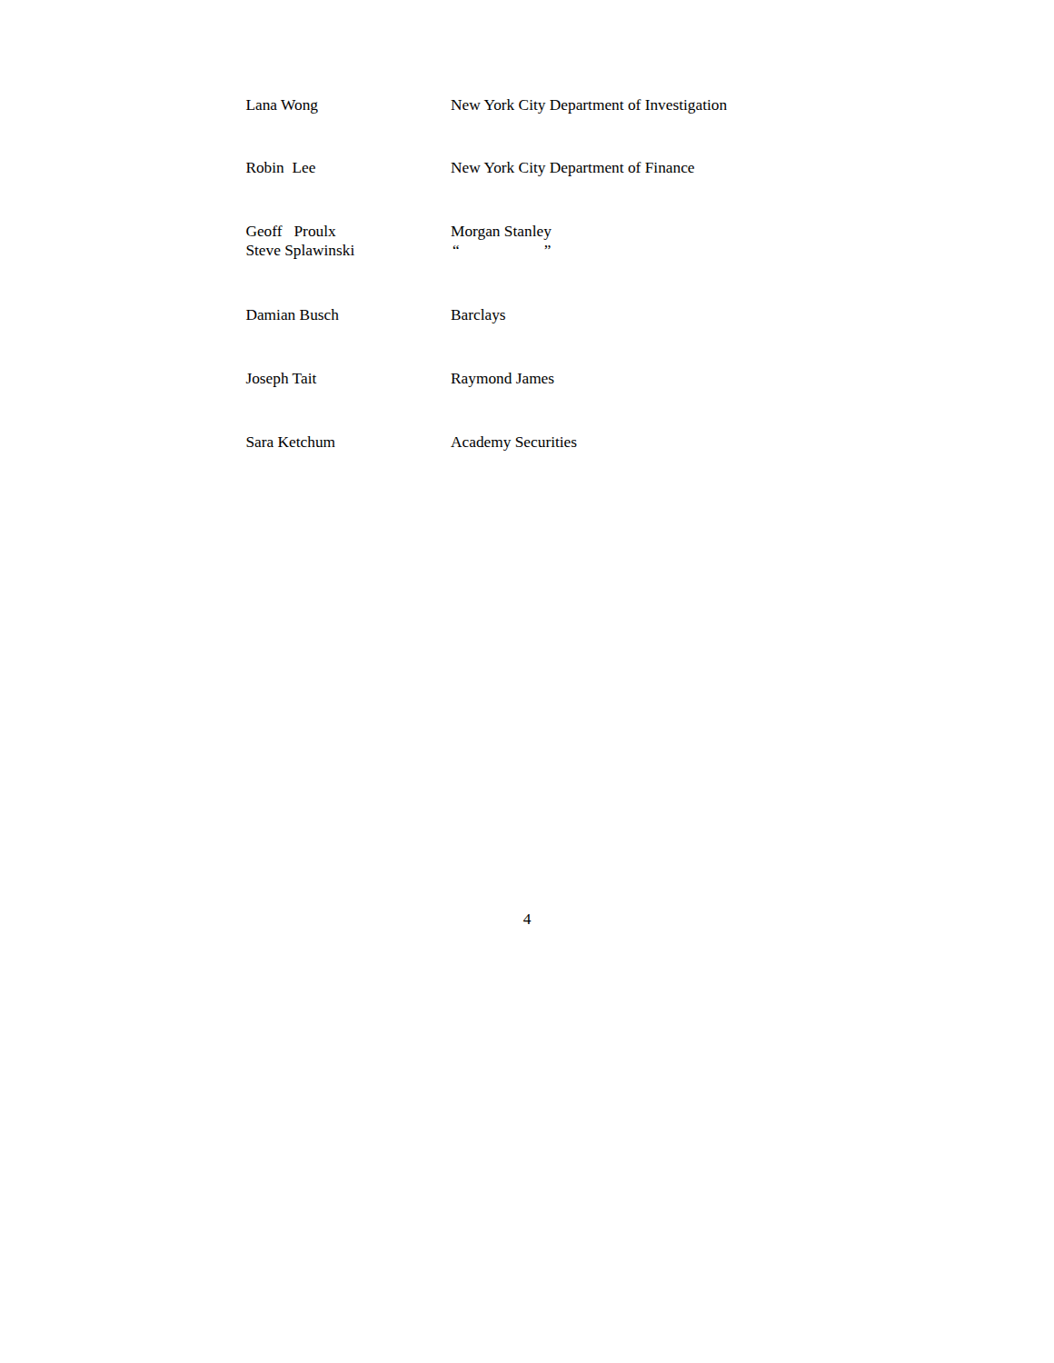| Lana Wong | New York City Department of Investigation |
| Robin Lee | New York City Department of Finance |
| Geoff Proulx | Morgan Stanley |
| Steve Splawinski | “ ” |
| Damian Busch | Barclays |
| Joseph Tait | Raymond James |
| Sara Ketchum | Academy Securities |
4